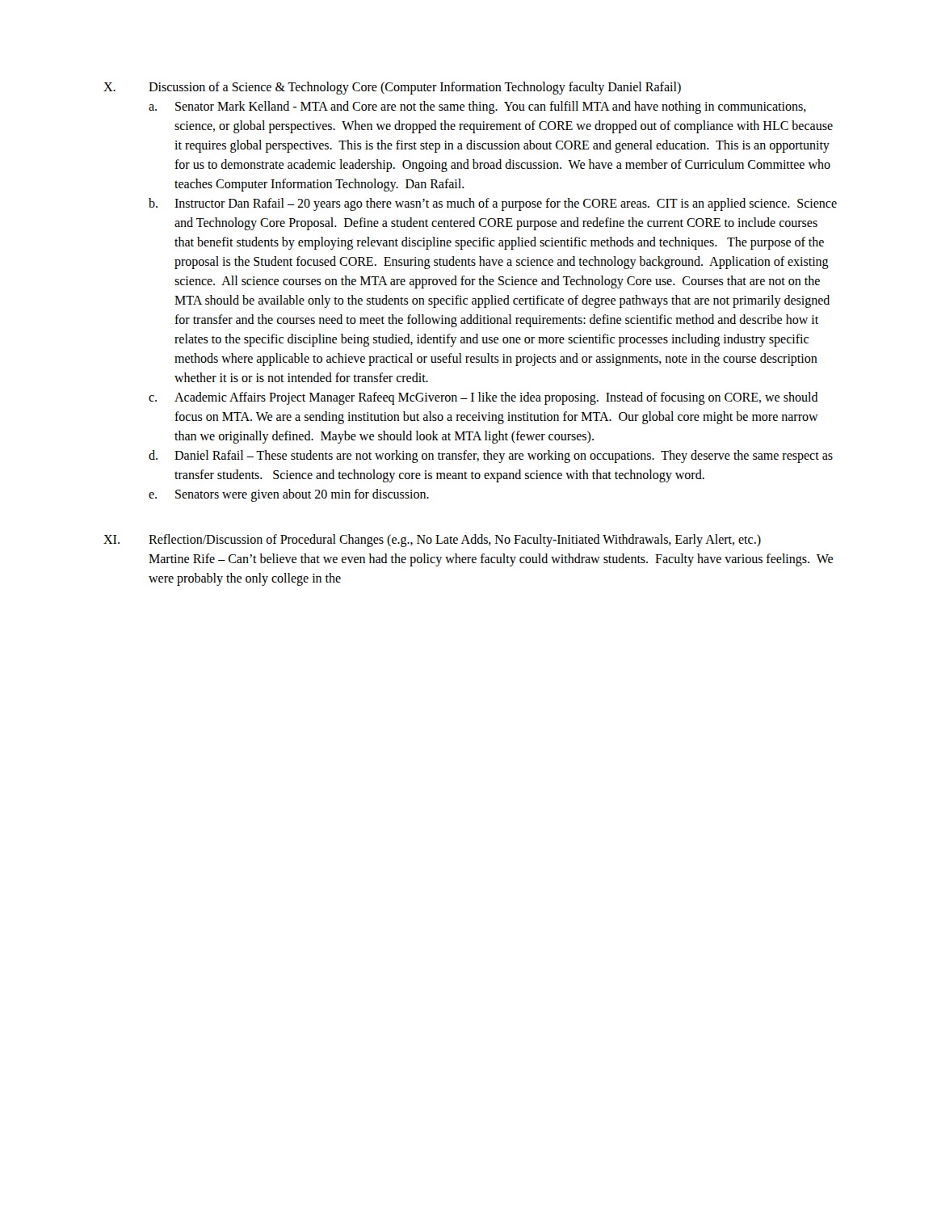X. Discussion of a Science & Technology Core (Computer Information Technology faculty Daniel Rafail)
a. Senator Mark Kelland - MTA and Core are not the same thing. You can fulfill MTA and have nothing in communications, science, or global perspectives. When we dropped the requirement of CORE we dropped out of compliance with HLC because it requires global perspectives. This is the first step in a discussion about CORE and general education. This is an opportunity for us to demonstrate academic leadership. Ongoing and broad discussion. We have a member of Curriculum Committee who teaches Computer Information Technology. Dan Rafail.
b. Instructor Dan Rafail – 20 years ago there wasn’t as much of a purpose for the CORE areas. CIT is an applied science. Science and Technology Core Proposal. Define a student centered CORE purpose and redefine the current CORE to include courses that benefit students by employing relevant discipline specific applied scientific methods and techniques. The purpose of the proposal is the Student focused CORE. Ensuring students have a science and technology background. Application of existing science. All science courses on the MTA are approved for the Science and Technology Core use. Courses that are not on the MTA should be available only to the students on specific applied certificate of degree pathways that are not primarily designed for transfer and the courses need to meet the following additional requirements: define scientific method and describe how it relates to the specific discipline being studied, identify and use one or more scientific processes including industry specific methods where applicable to achieve practical or useful results in projects and or assignments, note in the course description whether it is or is not intended for transfer credit.
c. Academic Affairs Project Manager Rafeeq McGiveron – I like the idea proposing. Instead of focusing on CORE, we should focus on MTA. We are a sending institution but also a receiving institution for MTA. Our global core might be more narrow than we originally defined. Maybe we should look at MTA light (fewer courses).
d. Daniel Rafail – These students are not working on transfer, they are working on occupations. They deserve the same respect as transfer students. Science and technology core is meant to expand science with that technology word.
e. Senators were given about 20 min for discussion.
XI. Reflection/Discussion of Procedural Changes (e.g., No Late Adds, No Faculty-Initiated Withdrawals, Early Alert, etc.)
Martine Rife – Can’t believe that we even had the policy where faculty could withdraw students. Faculty have various feelings. We were probably the only college in the